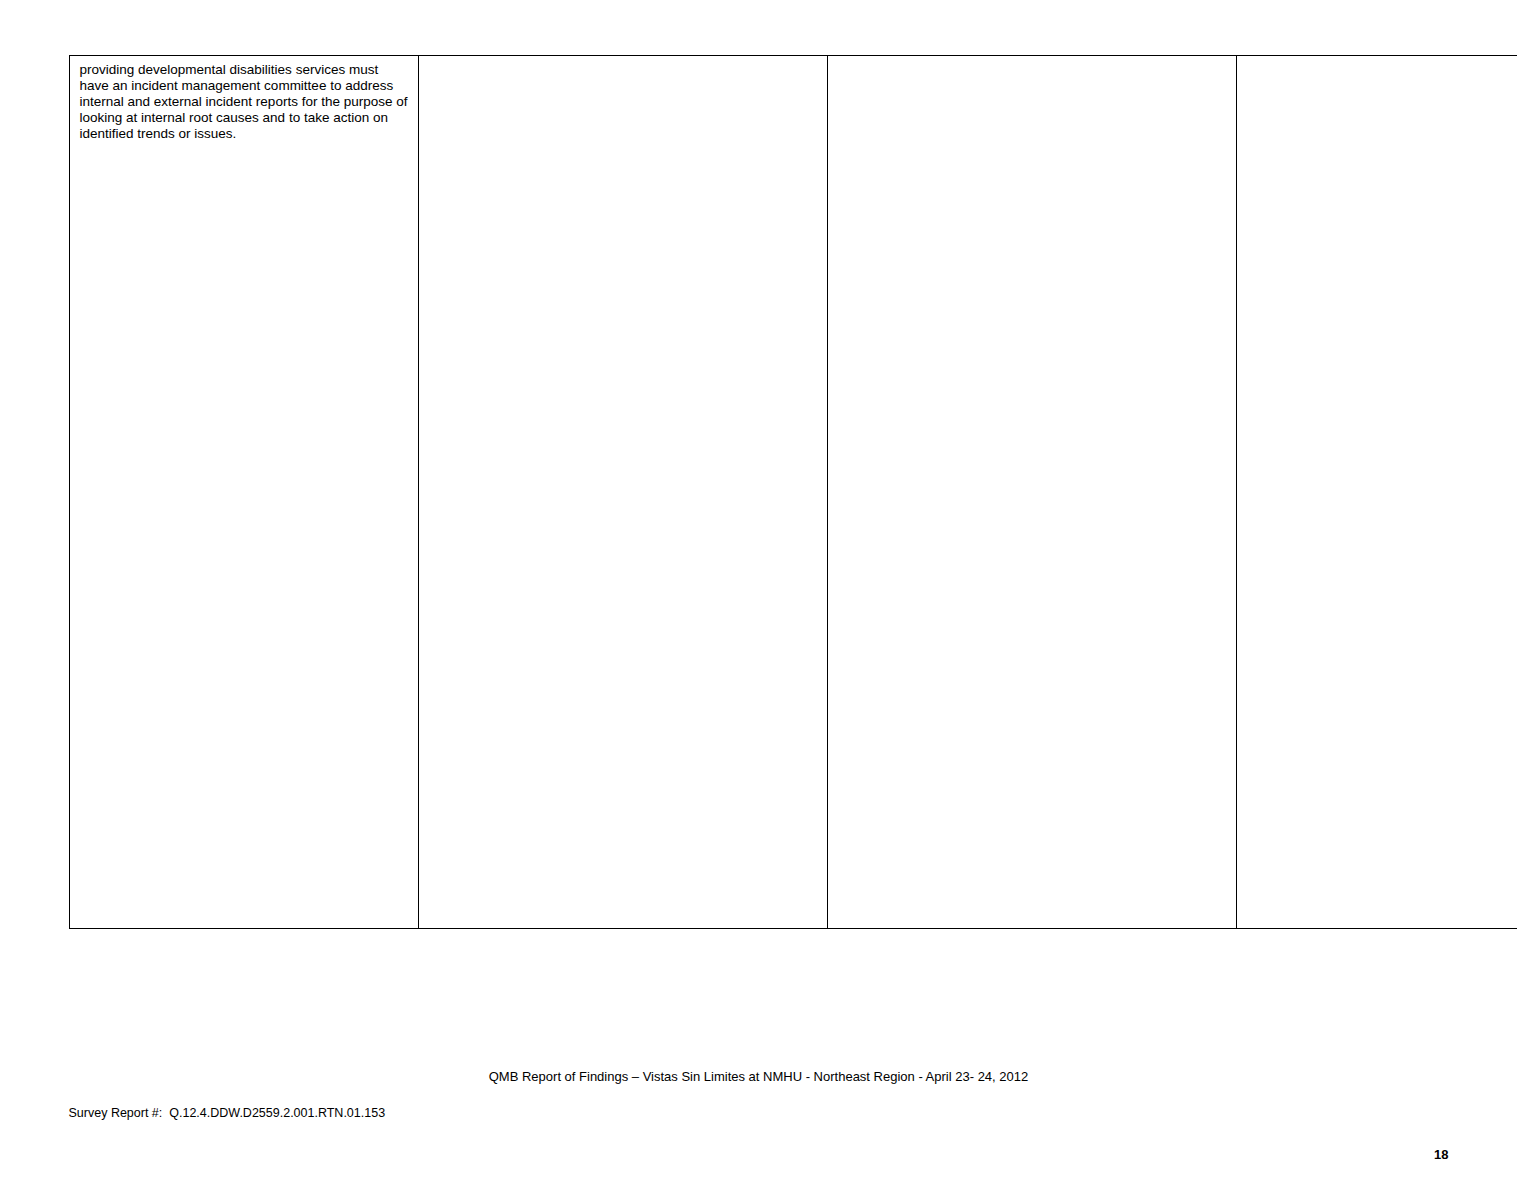| providing developmental disabilities services must have an incident management committee to address internal and external incident reports for the purpose of looking at internal root causes and to take action on identified trends or issues. | | | |
QMB Report of Findings – Vistas Sin Limites at NMHU - Northeast Region - April 23- 24, 2012
Survey Report #: Q.12.4.DDW.D2559.2.001.RTN.01.153
18